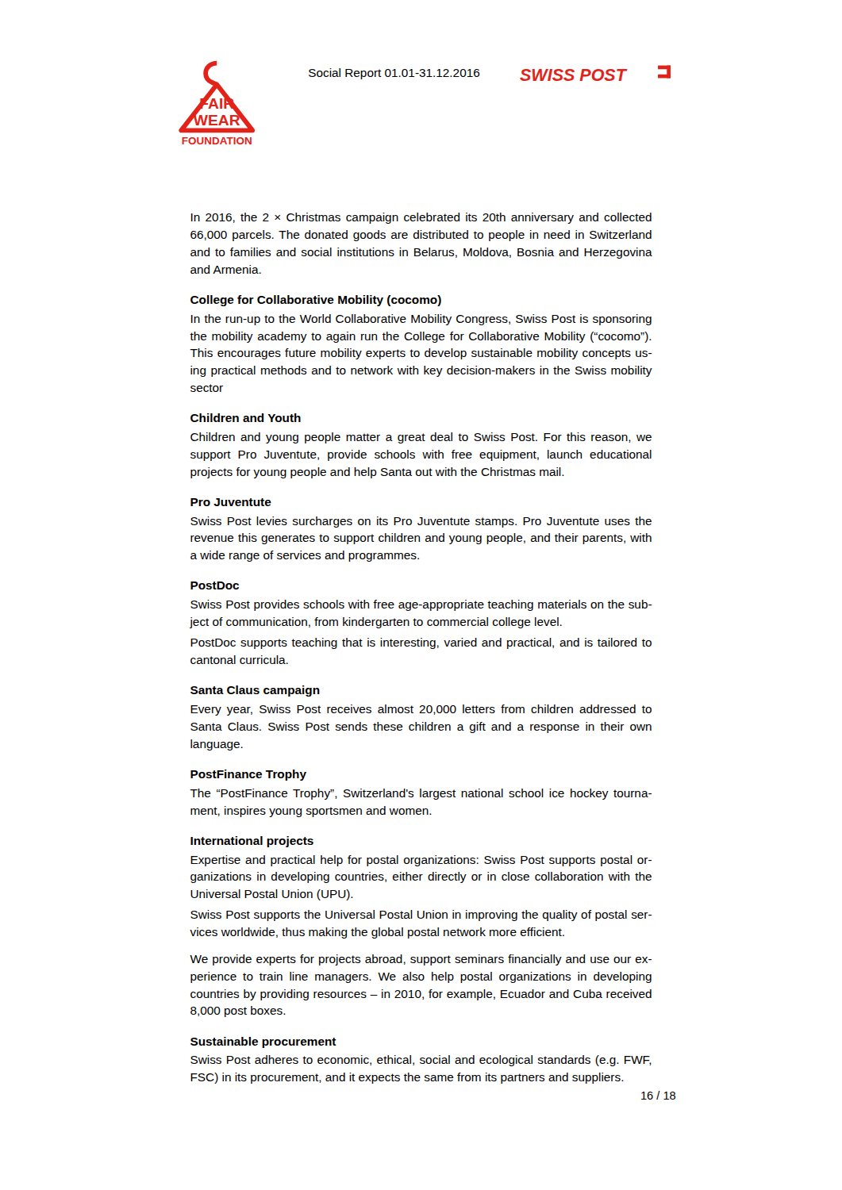FAIR WEAR FOUNDATION
Social Report 01.01-31.12.2016
SWISS POST
In 2016, the 2 × Christmas campaign celebrated its 20th anniversary and collected 66,000 parcels. The donated goods are distributed to people in need in Switzerland and to families and social institutions in Belarus, Moldova, Bosnia and Herzegovina and Armenia.
College for Collaborative Mobility (cocomo)
In the run-up to the World Collaborative Mobility Congress, Swiss Post is sponsoring the mobility academy to again run the College for Collaborative Mobility (“cocomo”). This encourages future mobility experts to develop sustainable mobility concepts using practical methods and to network with key decision-makers in the Swiss mobility sector
Children and Youth
Children and young people matter a great deal to Swiss Post. For this reason, we support Pro Juventute, provide schools with free equipment, launch educational projects for young people and help Santa out with the Christmas mail.
Pro Juventute
Swiss Post levies surcharges on its Pro Juventute stamps. Pro Juventute uses the revenue this generates to support children and young people, and their parents, with a wide range of services and programmes.
PostDoc
Swiss Post provides schools with free age-appropriate teaching materials on the subject of communication, from kindergarten to commercial college level.
PostDoc supports teaching that is interesting, varied and practical, and is tailored to cantonal curricula.
Santa Claus campaign
Every year, Swiss Post receives almost 20,000 letters from children addressed to Santa Claus. Swiss Post sends these children a gift and a response in their own language.
PostFinance Trophy
The “PostFinance Trophy”, Switzerland's largest national school ice hockey tournament, inspires young sportsmen and women.
International projects
Expertise and practical help for postal organizations: Swiss Post supports postal organizations in developing countries, either directly or in close collaboration with the Universal Postal Union (UPU).
Swiss Post supports the Universal Postal Union in improving the quality of postal services worldwide, thus making the global postal network more efficient.
We provide experts for projects abroad, support seminars financially and use our experience to train line managers. We also help postal organizations in developing countries by providing resources – in 2010, for example, Ecuador and Cuba received 8,000 post boxes.
Sustainable procurement
Swiss Post adheres to economic, ethical, social and ecological standards (e.g. FWF, FSC) in its procurement, and it expects the same from its partners and suppliers.
16 / 18